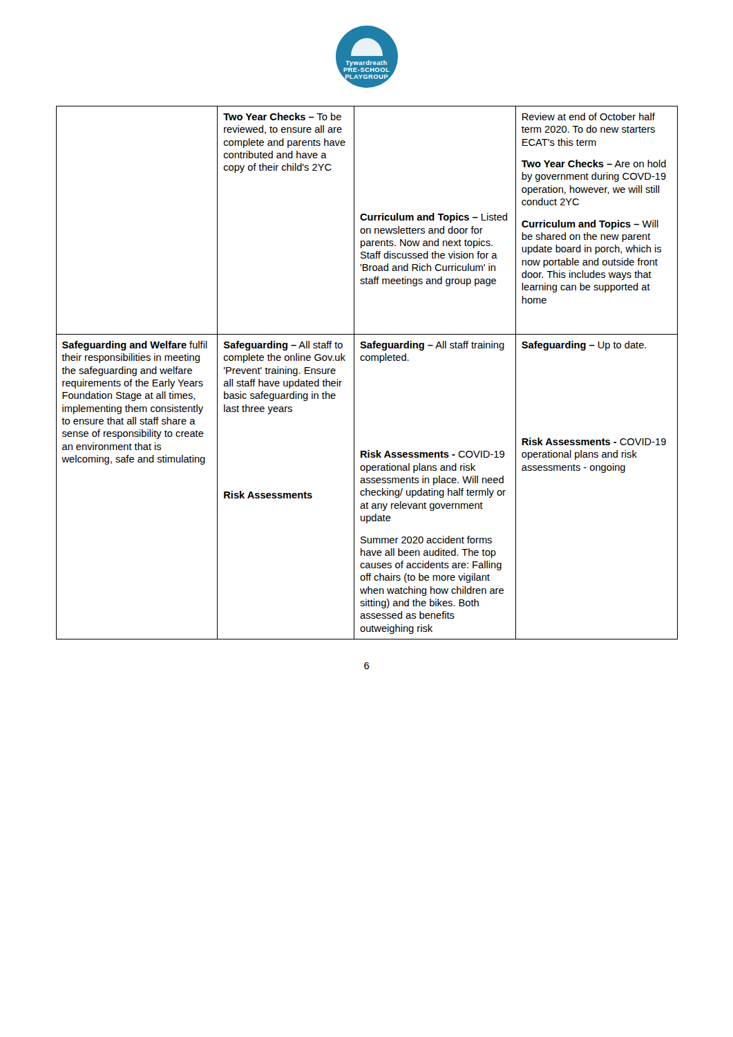Tywardreath
PRE-SCHOOL PLAYGROUP
| | Two Year Checks – To be reviewed, to ensure all are complete and parents have contributed and have a copy of their child's 2YC | Curriculum and Topics – Listed on newsletters and door for parents. Now and next topics. Staff discussed the vision for a 'Broad and Rich Curriculum' in staff meetings and group page | Review at end of October half term 2020. To do new starters ECAT's this term Two Year Checks – Are on hold by government during COVD-19 operation, however, we will still conduct 2YC Curriculum and Topics – Will be shared on the new parent update board in porch, which is now portable and outside front door. This includes ways that learning can be supported at home |
| Safeguarding and Welfare fulfil their responsibilities in meeting the safeguarding and welfare requirements of the Early Years Foundation Stage at all times, implementing them consistently to ensure that all staff share a sense of responsibility to create an environment that is welcoming, safe and stimulating | Safeguarding – All staff to complete the online Gov.uk 'Prevent' training. Ensure all staff have updated their basic safeguarding in the last three years Risk Assessments | Safeguarding – All staff training completed. Risk Assessments - COVID-19 operational plans and risk assessments in place. Will need checking/ updating half termly or at any relevant government update Summer 2020 accident forms have all been audited. The top causes of accidents are: Falling off chairs (to be more vigilant when watching how children are sitting) and the bikes. Both assessed as benefits outweighing risk | Safeguarding – Up to date. Risk Assessments - COVID-19 operational plans and risk assessments - ongoing |
6